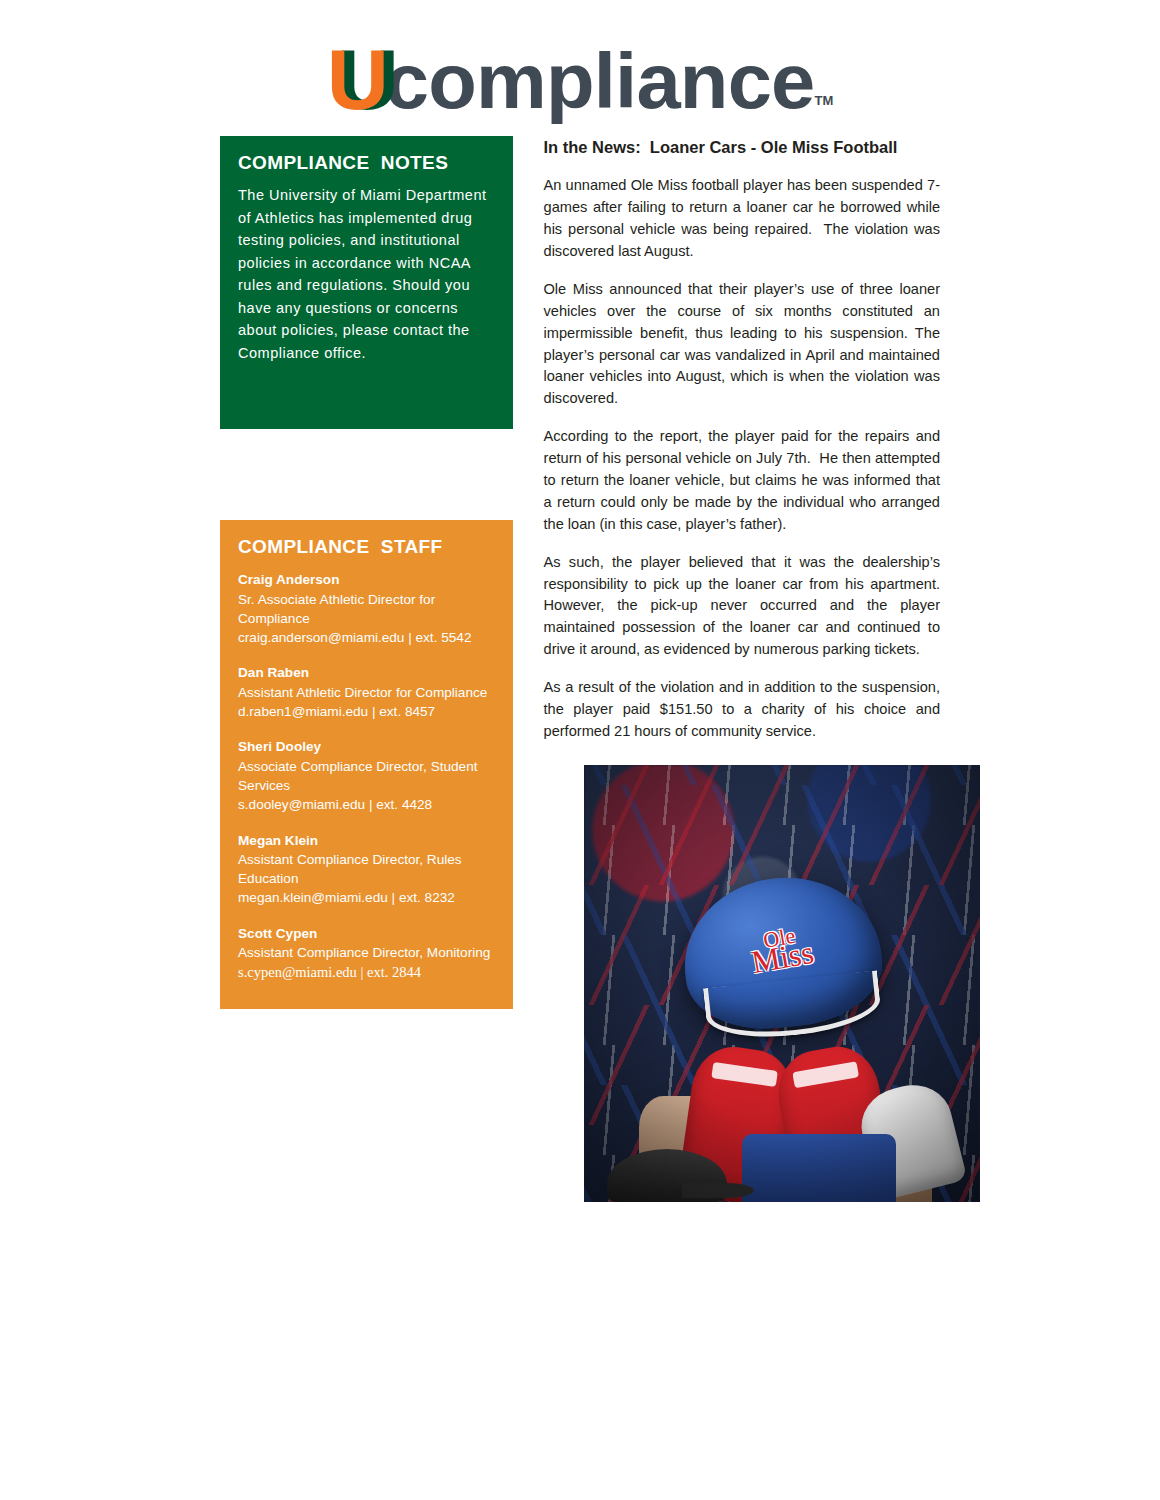U compliance TM
COMPLIANCE NOTES
The University of Miami Department of Athletics has implemented drug testing policies, and institutional policies in accordance with NCAA rules and regulations. Should you have any questions or concerns about policies, please contact the Compliance office.
COMPLIANCE STAFF
Craig Anderson Sr. Associate Athletic Director for Compliance craig.anderson@miami.edu | ext. 5542
Dan Raben Assistant Athletic Director for Compliance d.raben1@miami.edu | ext. 8457
Sheri Dooley Associate Compliance Director, Student Services s.dooley@miami.edu | ext. 4428
Megan Klein Assistant Compliance Director, Rules Education megan.klein@miami.edu | ext. 8232
Scott Cypen Assistant Compliance Director, Monitoring s.cypen@miami.edu | ext. 2844
In the News: Loaner Cars - Ole Miss Football
An unnamed Ole Miss football player has been suspended 7-games after failing to return a loaner car he borrowed while his personal vehicle was being repaired. The violation was discovered last August.
Ole Miss announced that their player’s use of three loaner vehicles over the course of six months constituted an impermissible benefit, thus leading to his suspension. The player’s personal car was vandalized in April and maintained loaner vehicles into August, which is when the violation was discovered.
According to the report, the player paid for the repairs and return of his personal vehicle on July 7th. He then attempted to return the loaner vehicle, but claims he was informed that a return could only be made by the individual who arranged the loan (in this case, player’s father).
As such, the player believed that it was the dealership’s responsibility to pick up the loaner car from his apartment. However, the pick-up never occurred and the player maintained possession of the loaner car and continued to drive it around, as evidenced by numerous parking tickets.
As a result of the violation and in addition to the suspension, the player paid $151.50 to a charity of his choice and performed 21 hours of community service.
Ole Miss